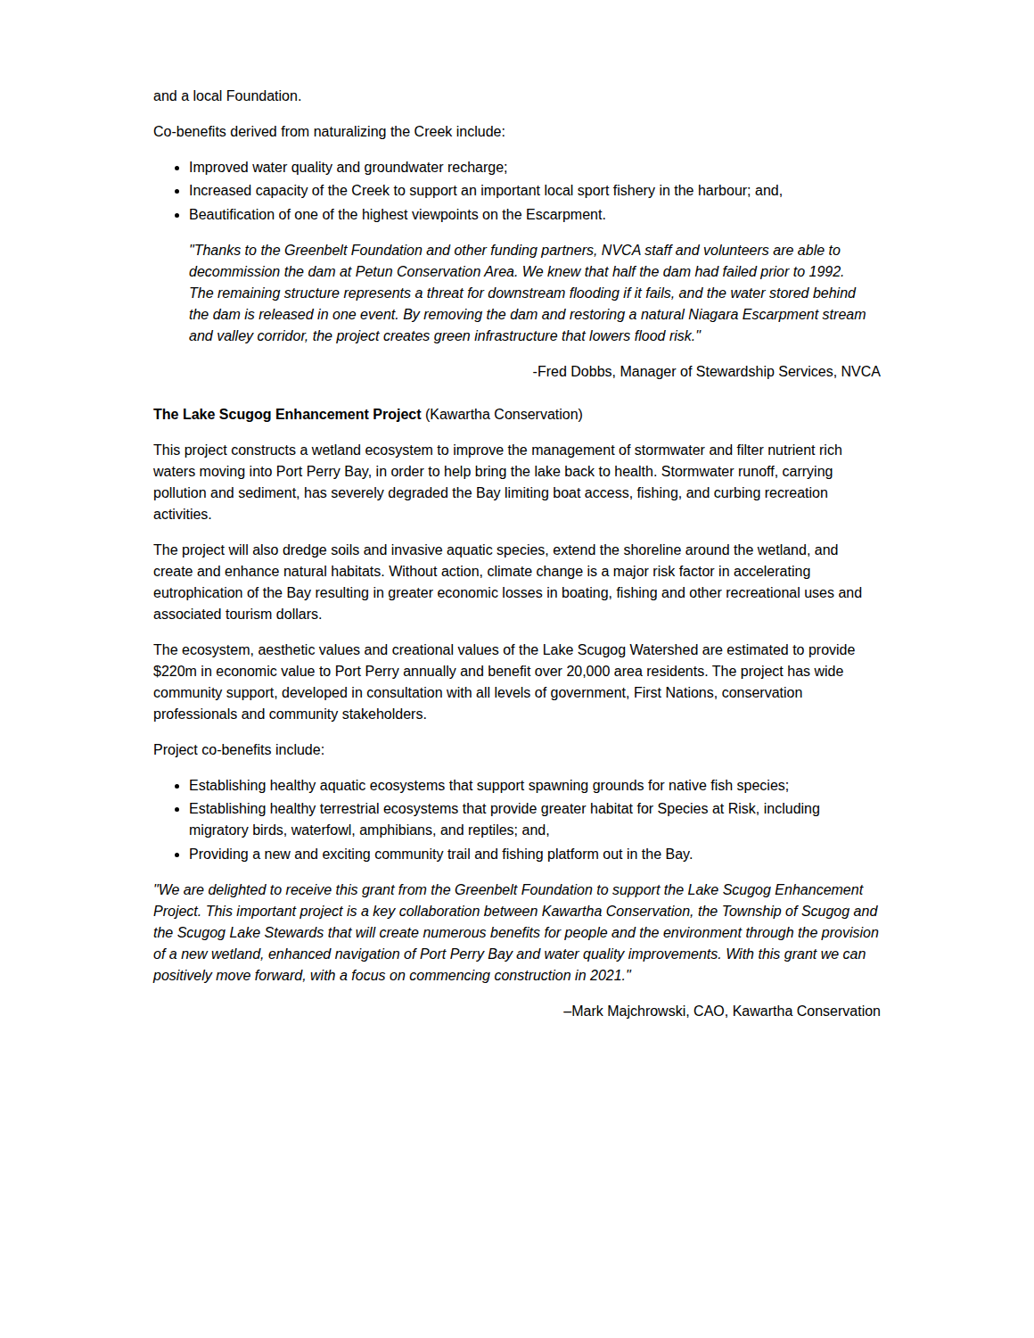and a local Foundation.
Co-benefits derived from naturalizing the Creek include:
Improved water quality and groundwater recharge;
Increased capacity of the Creek to support an important local sport fishery in the harbour; and,
Beautification of one of the highest viewpoints on the Escarpment.
"Thanks to the Greenbelt Foundation and other funding partners, NVCA staff and volunteers are able to decommission the dam at Petun Conservation Area. We knew that half the dam had failed prior to 1992. The remaining structure represents a threat for downstream flooding if it fails, and the water stored behind the dam is released in one event. By removing the dam and restoring a natural Niagara Escarpment stream and valley corridor, the project creates green infrastructure that lowers flood risk."
-Fred Dobbs, Manager of Stewardship Services, NVCA
The Lake Scugog Enhancement Project (Kawartha Conservation)
This project constructs a wetland ecosystem to improve the management of stormwater and filter nutrient rich waters moving into Port Perry Bay, in order to help bring the lake back to health. Stormwater runoff, carrying pollution and sediment, has severely degraded the Bay limiting boat access, fishing, and curbing recreation activities.
The project will also dredge soils and invasive aquatic species, extend the shoreline around the wetland, and create and enhance natural habitats. Without action, climate change is a major risk factor in accelerating eutrophication of the Bay resulting in greater economic losses in boating, fishing and other recreational uses and associated tourism dollars.
The ecosystem, aesthetic values and creational values of the Lake Scugog Watershed are estimated to provide $220m in economic value to Port Perry annually and benefit over 20,000 area residents. The project has wide community support, developed in consultation with all levels of government, First Nations, conservation professionals and community stakeholders.
Project co-benefits include:
Establishing healthy aquatic ecosystems that support spawning grounds for native fish species;
Establishing healthy terrestrial ecosystems that provide greater habitat for Species at Risk, including migratory birds, waterfowl, amphibians, and reptiles; and,
Providing a new and exciting community trail and fishing platform out in the Bay.
"We are delighted to receive this grant from the Greenbelt Foundation to support the Lake Scugog Enhancement Project. This important project is a key collaboration between Kawartha Conservation, the Township of Scugog and the Scugog Lake Stewards that will create numerous benefits for people and the environment through the provision of a new wetland, enhanced navigation of Port Perry Bay and water quality improvements. With this grant we can positively move forward, with a focus on commencing construction in 2021."
–Mark Majchrowski, CAO, Kawartha Conservation